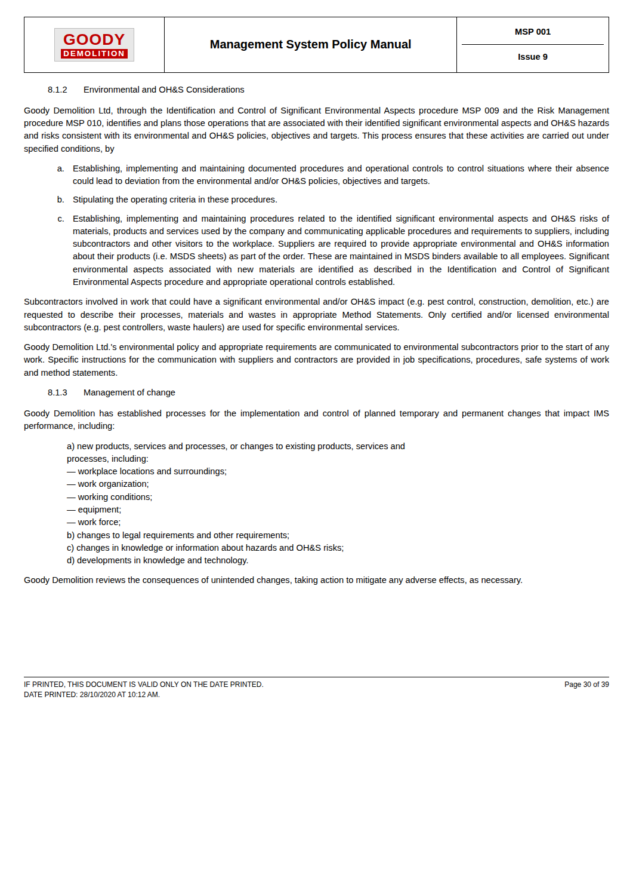| GOODY DEMOLITION | Management System Policy Manual | MSP 001 Issue 9 |
8.1.2 Environmental and OH&S Considerations
Goody Demolition Ltd, through the Identification and Control of Significant Environmental Aspects procedure MSP 009 and the Risk Management procedure MSP 010, identifies and plans those operations that are associated with their identified significant environmental aspects and OH&S hazards and risks consistent with its environmental and OH&S policies, objectives and targets. This process ensures that these activities are carried out under specified conditions, by
Establishing, implementing and maintaining documented procedures and operational controls to control situations where their absence could lead to deviation from the environmental and/or OH&S policies, objectives and targets.
Stipulating the operating criteria in these procedures.
Establishing, implementing and maintaining procedures related to the identified significant environmental aspects and OH&S risks of materials, products and services used by the company and communicating applicable procedures and requirements to suppliers, including subcontractors and other visitors to the workplace. Suppliers are required to provide appropriate environmental and OH&S information about their products (i.e. MSDS sheets) as part of the order. These are maintained in MSDS binders available to all employees. Significant environmental aspects associated with new materials are identified as described in the Identification and Control of Significant Environmental Aspects procedure and appropriate operational controls established.
Subcontractors involved in work that could have a significant environmental and/or OH&S impact (e.g. pest control, construction, demolition, etc.) are requested to describe their processes, materials and wastes in appropriate Method Statements. Only certified and/or licensed environmental subcontractors (e.g. pest controllers, waste haulers) are used for specific environmental services.
Goody Demolition Ltd.'s environmental policy and appropriate requirements are communicated to environmental subcontractors prior to the start of any work. Specific instructions for the communication with suppliers and contractors are provided in job specifications, procedures, safe systems of work and method statements.
8.1.3 Management of change
Goody Demolition has established processes for the implementation and control of planned temporary and permanent changes that impact IMS performance, including:
a) new products, services and processes, or changes to existing products, services and
processes, including:
— workplace locations and surroundings;
— work organization;
— working conditions;
— equipment;
— work force;
b) changes to legal requirements and other requirements;
c) changes in knowledge or information about hazards and OH&S risks;
d) developments in knowledge and technology.
Goody Demolition reviews the consequences of unintended changes, taking action to mitigate any adverse effects, as necessary.
IF PRINTED, THIS DOCUMENT IS VALID ONLY ON THE DATE PRINTED.
DATE PRINTED: 28/10/2020 AT 10:12 AM.
Page 30 of 39